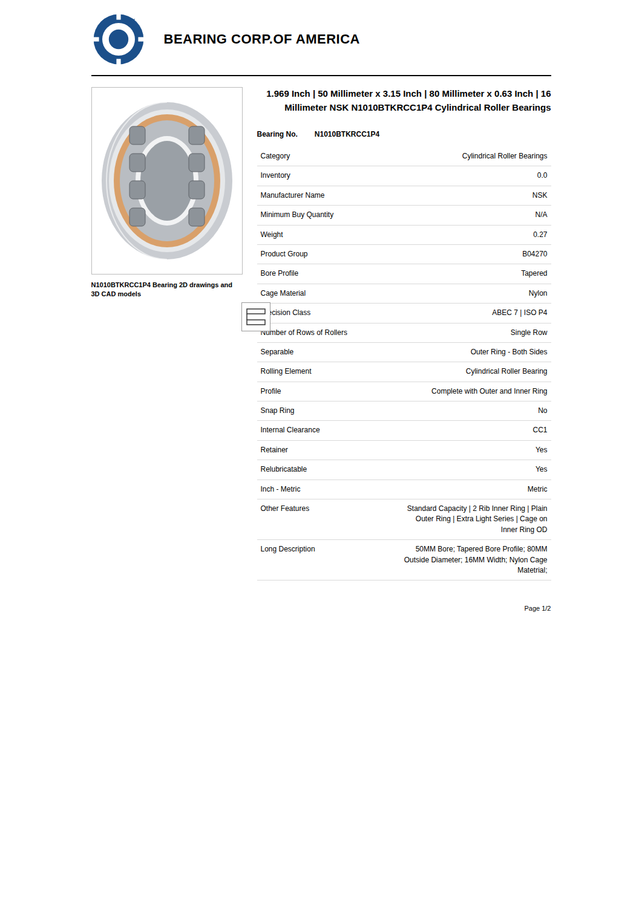BEARING CORP.OF AMERICA
N1010BTKRCC1P4 Bearing 2D drawings and 3D CAD models
1.969 Inch | 50 Millimeter x 3.15 Inch | 80 Millimeter x 0.63 Inch | 16 Millimeter NSK N1010BTKRCC1P4 Cylindrical Roller Bearings
Bearing No. N1010BTKRCC1P4
| Category | Cylindrical Roller Bearings |
| Inventory | 0.0 |
| Manufacturer Name | NSK |
| Minimum Buy Quantity | N/A |
| Weight | 0.27 |
| Product Group | B04270 |
| Bore Profile | Tapered |
| Cage Material | Nylon |
| Precision Class | ABEC 7 / ISO P4 |
| Number of Rows of Rollers | Single Row |
| Separable | Outer Ring - Both Sides |
| Rolling Element | Cylindrical Roller Bearing |
| Profile | Complete with Outer and Inner Ring |
| Snap Ring | No |
| Internal Clearance | CC1 |
| Retainer | Yes |
| Relubricatable | Yes |
| Inch - Metric | Metric |
| Other Features | Standard Capacity / 2 Rib Inner Ring / Plain Outer Ring / Extra Light Series / Cage on Inner Ring OD |
| Long Description | 50MM Bore; Tapered Bore Profile; 80MM Outside Diameter; 16MM Width; Nylon Cage Matetrial; |
Page 1/2